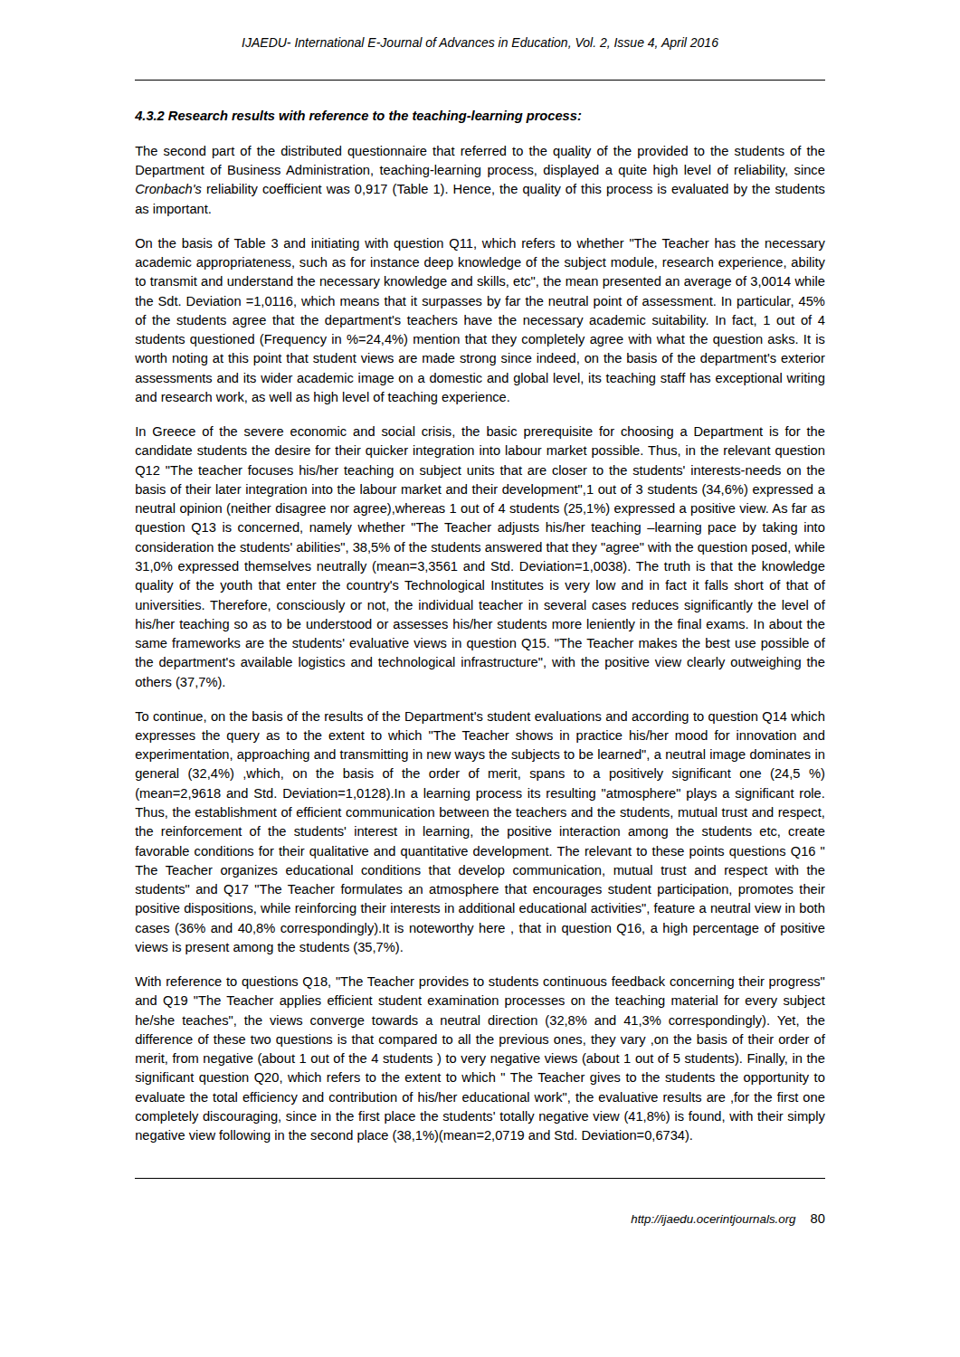IJAEDU- International E-Journal of Advances in Education, Vol. 2, Issue 4, April 2016
4.3.2 Research results with reference to the teaching-learning process:
The second part of the distributed questionnaire that referred to the quality of the provided to the students of the Department of Business Administration, teaching-learning process, displayed a quite high level of reliability, since Cronbach's reliability coefficient was 0,917 (Table 1). Hence, the quality of this process is evaluated by the students as important.
On the basis of Table 3 and initiating with question Q11, which refers to whether "The Teacher has the necessary academic appropriateness, such as for instance deep knowledge of the subject module, research experience, ability to transmit and understand the necessary knowledge and skills, etc", the mean presented an average of 3,0014 while the Sdt. Deviation =1,0116, which means that it surpasses by far the neutral point of assessment. In particular, 45% of the students agree that the department's teachers have the necessary academic suitability. In fact, 1 out of 4 students questioned (Frequency in %=24,4%) mention that they completely agree with what the question asks. It is worth noting at this point that student views are made strong since indeed, on the basis of the department's exterior assessments and its wider academic image on a domestic and global level, its teaching staff has exceptional writing and research work, as well as high level of teaching experience.
In Greece of the severe economic and social crisis, the basic prerequisite for choosing a Department is for the candidate students the desire for their quicker integration into labour market possible. Thus, in the relevant question Q12 "The teacher focuses his/her teaching on subject units that are closer to the students' interests-needs on the basis of their later integration into the labour market and their development",1 out of 3 students (34,6%) expressed a neutral opinion (neither disagree nor agree),whereas 1 out of 4 students (25,1%) expressed a positive view. As far as question Q13 is concerned, namely whether "The Teacher adjusts his/her teaching –learning pace by taking into consideration the students' abilities", 38,5% of the students answered that they "agree" with the question posed, while 31,0% expressed themselves neutrally (mean=3,3561 and Std. Deviation=1,0038). The truth is that the knowledge quality of the youth that enter the country's Technological Institutes is very low and in fact it falls short of that of universities. Therefore, consciously or not, the individual teacher in several cases reduces significantly the level of his/her teaching so as to be understood or assesses his/her students more leniently in the final exams. In about the same frameworks are the students' evaluative views in question Q15. "The Teacher makes the best use possible of the department's available logistics and technological infrastructure", with the positive view clearly outweighing the others (37,7%).
To continue, on the basis of the results of the Department's student evaluations and according to question Q14 which expresses the query as to the extent to which "The Teacher shows in practice his/her mood for innovation and experimentation, approaching and transmitting in new ways the subjects to be learned", a neutral image dominates in general (32,4%) ,which, on the basis of the order of merit, spans to a positively significant one (24,5 %) (mean=2,9618 and Std. Deviation=1,0128).In a learning process its resulting "atmosphere" plays a significant role. Thus, the establishment of efficient communication between the teachers and the students, mutual trust and respect, the reinforcement of the students' interest in learning, the positive interaction among the students etc, create favorable conditions for their qualitative and quantitative development. The relevant to these points questions Q16 " The Teacher organizes educational conditions that develop communication, mutual trust and respect with the students" and Q17 "The Teacher formulates an atmosphere that encourages student participation, promotes their positive dispositions, while reinforcing their interests in additional educational activities", feature a neutral view in both cases (36% and 40,8% correspondingly).It is noteworthy here , that in question Q16, a high percentage of positive views is present among the students (35,7%).
With reference to questions Q18, "The Teacher provides to students continuous feedback concerning their progress" and Q19 "The Teacher applies efficient student examination processes on the teaching material for every subject he/she teaches", the views converge towards a neutral direction (32,8% and 41,3% correspondingly). Yet, the difference of these two questions is that compared to all the previous ones, they vary ,on the basis of their order of merit, from negative (about 1 out of the 4 students ) to very negative views (about 1 out of 5 students). Finally, in the significant question Q20, which refers to the extent to which " The Teacher gives to the students the opportunity to evaluate the total efficiency and contribution of his/her educational work", the evaluative results are ,for the first one completely discouraging, since in the first place the students' totally negative view (41,8%) is found, with their simply negative view following in the second place (38,1%)(mean=2,0719 and Std. Deviation=0,6734).
http://ijaedu.ocerintjournals.org 80